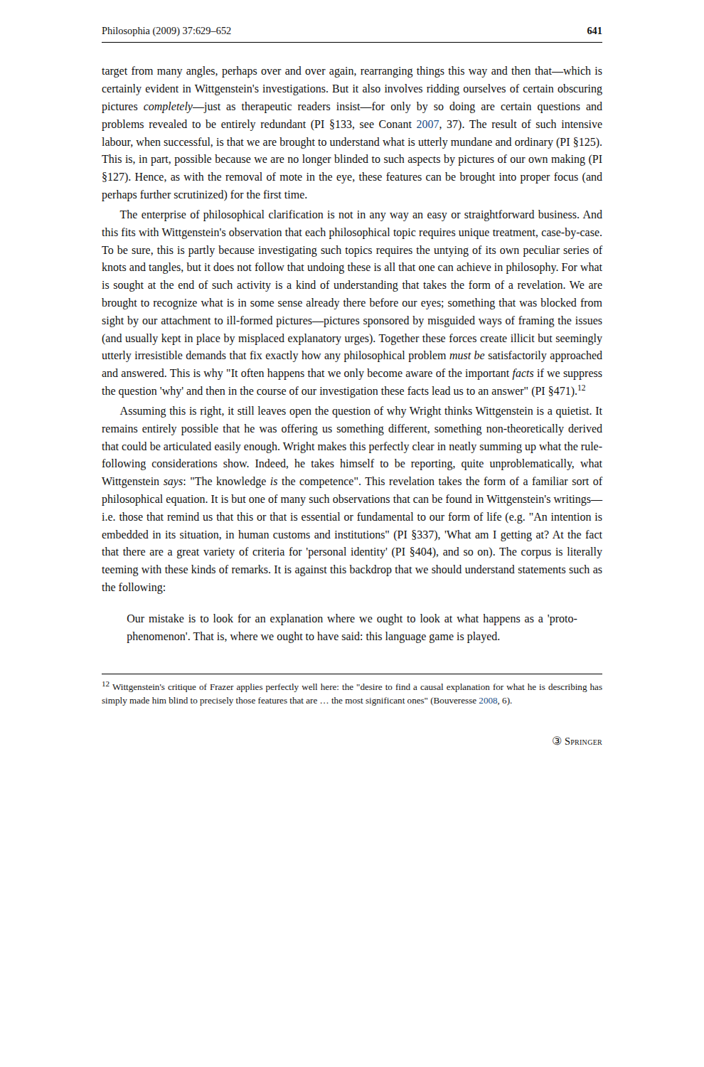Philosophia (2009) 37:629–652 641
target from many angles, perhaps over and over again, rearranging things this way and then that—which is certainly evident in Wittgenstein's investigations. But it also involves ridding ourselves of certain obscuring pictures completely—just as therapeutic readers insist—for only by so doing are certain questions and problems revealed to be entirely redundant (PI §133, see Conant 2007, 37). The result of such intensive labour, when successful, is that we are brought to understand what is utterly mundane and ordinary (PI §125). This is, in part, possible because we are no longer blinded to such aspects by pictures of our own making (PI §127). Hence, as with the removal of mote in the eye, these features can be brought into proper focus (and perhaps further scrutinized) for the first time.
The enterprise of philosophical clarification is not in any way an easy or straightforward business. And this fits with Wittgenstein's observation that each philosophical topic requires unique treatment, case-by-case. To be sure, this is partly because investigating such topics requires the untying of its own peculiar series of knots and tangles, but it does not follow that undoing these is all that one can achieve in philosophy. For what is sought at the end of such activity is a kind of understanding that takes the form of a revelation. We are brought to recognize what is in some sense already there before our eyes; something that was blocked from sight by our attachment to ill-formed pictures—pictures sponsored by misguided ways of framing the issues (and usually kept in place by misplaced explanatory urges). Together these forces create illicit but seemingly utterly irresistible demands that fix exactly how any philosophical problem must be satisfactorily approached and answered. This is why "It often happens that we only become aware of the important facts if we suppress the question 'why' and then in the course of our investigation these facts lead us to an answer" (PI §471).12
Assuming this is right, it still leaves open the question of why Wright thinks Wittgenstein is a quietist. It remains entirely possible that he was offering us something different, something non-theoretically derived that could be articulated easily enough. Wright makes this perfectly clear in neatly summing up what the rule-following considerations show. Indeed, he takes himself to be reporting, quite unproblematically, what Wittgenstein says: "The knowledge is the competence". This revelation takes the form of a familiar sort of philosophical equation. It is but one of many such observations that can be found in Wittgenstein's writings—i.e. those that remind us that this or that is essential or fundamental to our form of life (e.g. "An intention is embedded in its situation, in human customs and institutions" (PI §337), 'What am I getting at? At the fact that there are a great variety of criteria for 'personal identity' (PI §404), and so on). The corpus is literally teeming with these kinds of remarks. It is against this backdrop that we should understand statements such as the following:
Our mistake is to look for an explanation where we ought to look at what happens as a 'proto-phenomenon'. That is, where we ought to have said: this language game is played.
12 Wittgenstein's critique of Frazer applies perfectly well here: the "desire to find a causal explanation for what he is describing has simply made him blind to precisely those features that are … the most significant ones" (Bouveresse 2008, 6).
③ Springer